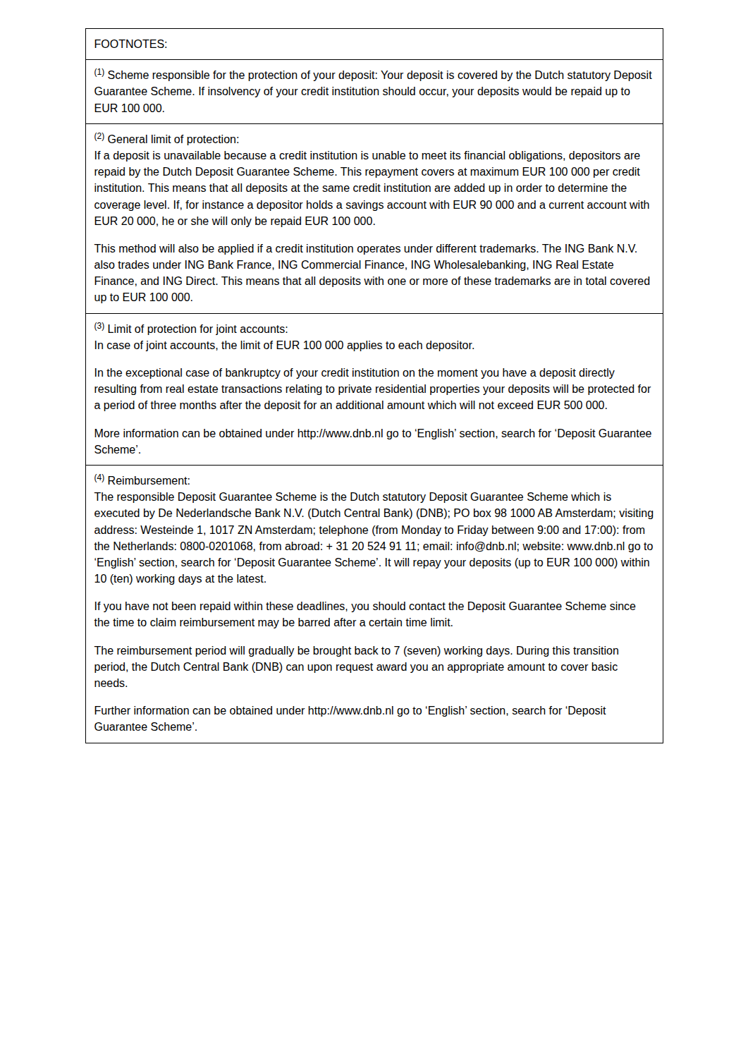| FOOTNOTES: |
| (1) Scheme responsible for the protection of your deposit: Your deposit is covered by the Dutch statutory Deposit Guarantee Scheme. If insolvency of your credit institution should occur, your deposits would be repaid up to EUR 100 000. |
| (2) General limit of protection: If a deposit is unavailable because a credit institution is unable to meet its financial obligations, depositors are repaid by the Dutch Deposit Guarantee Scheme. This repayment covers at maximum EUR 100 000 per credit institution. This means that all deposits at the same credit institution are added up in order to determine the coverage level. If, for instance a depositor holds a savings account with EUR 90 000 and a current account with EUR 20 000, he or she will only be repaid EUR 100 000. This method will also be applied if a credit institution operates under different trademarks. The ING Bank N.V. also trades under ING Bank France, ING Commercial Finance, ING Wholesalebanking, ING Real Estate Finance, and ING Direct. This means that all deposits with one or more of these trademarks are in total covered up to EUR 100 000. |
| (3) Limit of protection for joint accounts: In case of joint accounts, the limit of EUR 100 000 applies to each depositor. In the exceptional case of bankruptcy of your credit institution on the moment you have a deposit directly resulting from real estate transactions relating to private residential properties your deposits will be protected for a period of three months after the deposit for an additional amount which will not exceed EUR 500 000. More information can be obtained under http://www.dnb.nl go to ‘English’ section, search for ‘Deposit Guarantee Scheme’. |
| (4) Reimbursement: The responsible Deposit Guarantee Scheme is the Dutch statutory Deposit Guarantee Scheme which is executed by De Nederlandsche Bank N.V. (Dutch Central Bank) (DNB); PO box 98 1000 AB Amsterdam; visiting address: Westeinde 1, 1017 ZN Amsterdam; telephone (from Monday to Friday between 9:00 and 17:00): from the Netherlands: 0800-0201068, from abroad: + 31 20 524 91 11; email: info@dnb.nl; website: www.dnb.nl go to ‘English’ section, search for ‘Deposit Guarantee Scheme’. It will repay your deposits (up to EUR 100 000) within 10 (ten) working days at the latest. If you have not been repaid within these deadlines, you should contact the Deposit Guarantee Scheme since the time to claim reimbursement may be barred after a certain time limit. The reimbursement period will gradually be brought back to 7 (seven) working days. During this transition period, the Dutch Central Bank (DNB) can upon request award you an appropriate amount to cover basic needs. Further information can be obtained under http://www.dnb.nl go to ‘English’ section, search for ‘Deposit Guarantee Scheme’. |